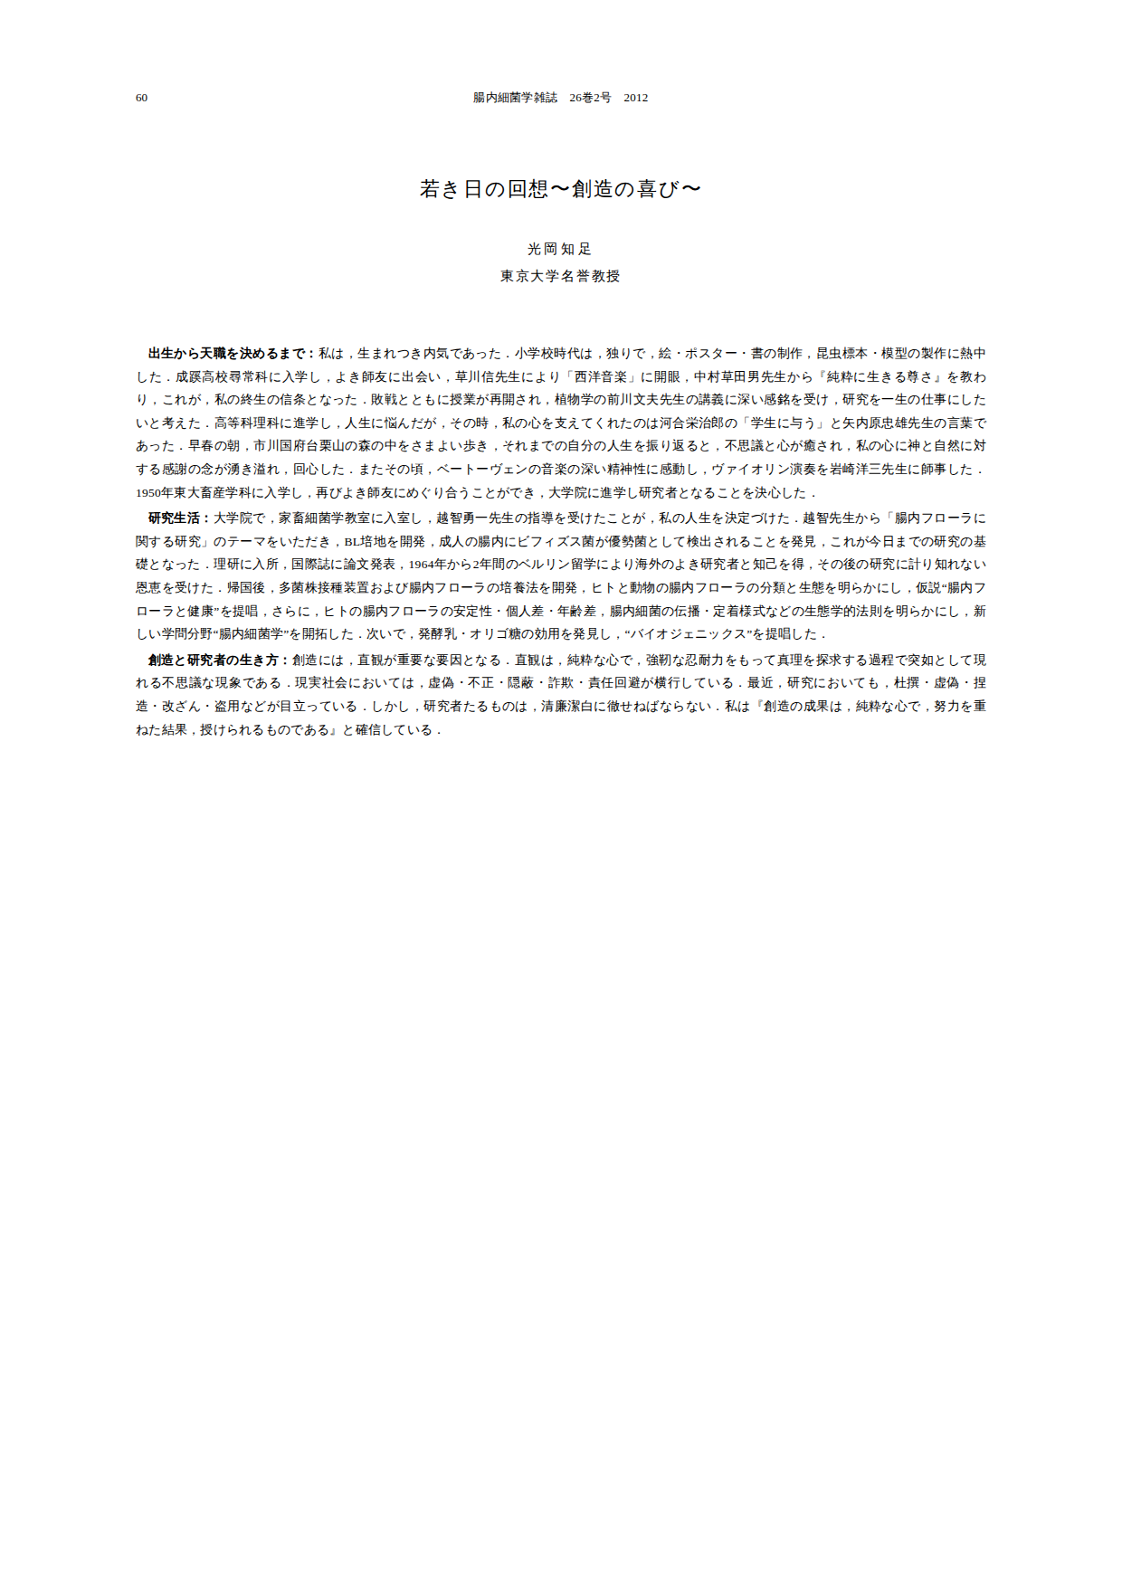60
腸内細菌学雑誌　26巻2号　2012
若き日の回想〜創造の喜び〜
光岡知足
東京大学名誉教授
出生から天職を決めるまで：私は，生まれつき内気であった．小学校時代は，独りで，絵・ポスター・書の制作，昆虫標本・模型の製作に熱中した．成蹊高校尋常科に入学し，よき師友に出会い，草川信先生により「西洋音楽」に開眼，中村草田男先生から『純粋に生きる尊さ』を教わり，これが，私の終生の信条となった．敗戦とともに授業が再開され，植物学の前川文夫先生の講義に深い感銘を受け，研究を一生の仕事にしたいと考えた．高等科理科に進学し，人生に悩んだが，その時，私の心を支えてくれたのは河合栄治郎の「学生に与う」と矢内原忠雄先生の言葉であった．早春の朝，市川国府台栗山の森の中をさまよい歩き，それまでの自分の人生を振り返ると，不思議と心が癒され，私の心に神と自然に対する感謝の念が湧き溢れ，回心した．またその頃，ベートーヴェンの音楽の深い精神性に感動し，ヴァイオリン演奏を岩崎洋三先生に師事した．1950年東大畜産学科に入学し，再びよき師友にめぐり合うことができ，大学院に進学し研究者となることを決心した．
研究生活：大学院で，家畜細菌学教室に入室し，越智勇一先生の指導を受けたことが，私の人生を決定づけた．越智先生から「腸内フローラに関する研究」のテーマをいただき，BL培地を開発，成人の腸内にビフィズス菌が優勢菌として検出されることを発見，これが今日までの研究の基礎となった．理研に入所，国際誌に論文発表，1964年から2年間のベルリン留学により海外のよき研究者と知己を得，その後の研究に計り知れない恩恵を受けた．帰国後，多菌株接種装置および腸内フローラの培養法を開発，ヒトと動物の腸内フローラの分類と生態を明らかにし，仮説“腸内フローラと健康”を提唱，さらに，ヒトの腸内フローラの安定性・個人差・年齢差，腸内細菌の伝播・定着様式などの生態学的法則を明らかにし，新しい学問分野“腸内細菌学”を開拓した．次いで，発酵乳・オリゴ糖の効用を発見し，“バイオジェニックス”を提唱した．
創造と研究者の生き方：創造には，直観が重要な要因となる．直観は，純粋な心で，強靭な忍耐力をもって真理を探求する過程で突如として現れる不思議な現象である．現実社会においては，虚偽・不正・隠蔽・詐欺・責任回避が横行している．最近，研究においても，杜撰・虚偽・捏造・改ざん・盗用などが目立っている．しかし，研究者たるものは，清廉潔白に徹せねばならない．私は『創造の成果は，純粋な心で，努力を重ねた結果，授けられるものである』と確信している．